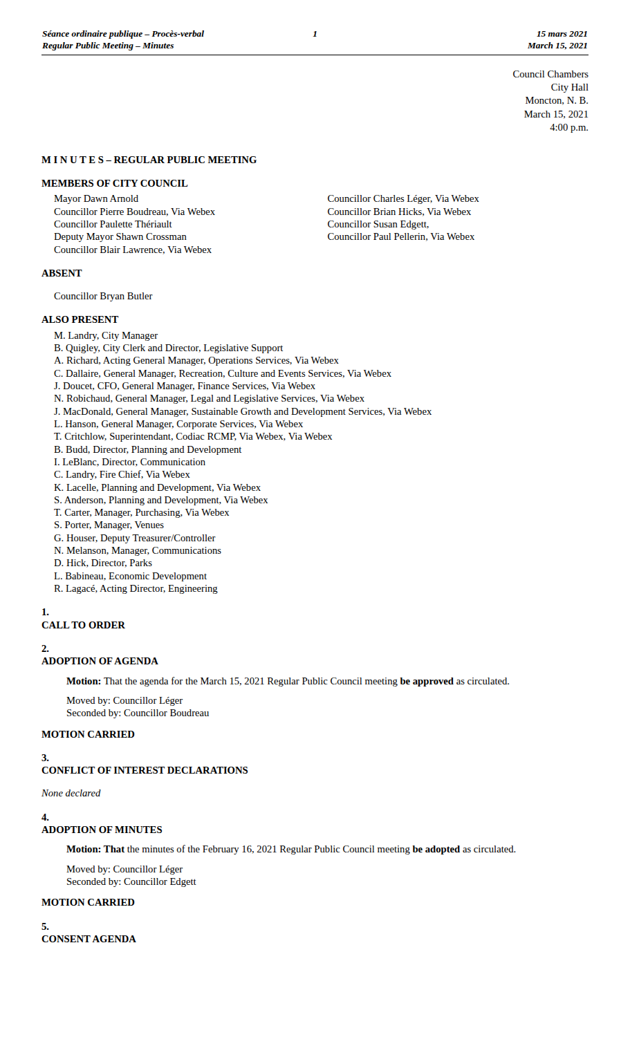| Séance ordinaire publique – Procès-verbal Regular Public Meeting – Minutes | 1 | 15 mars 2021 March 15, 2021 |
Council Chambers
City Hall
Moncton, N. B.
March 15, 2021
4:00 p.m.
M I N U T E S – REGULAR PUBLIC MEETING
MEMBERS OF CITY COUNCIL
| Mayor Dawn Arnold | Councillor Charles Léger, Via Webex |
| Councillor Pierre Boudreau, Via Webex | Councillor Brian Hicks, Via Webex |
| Councillor Paulette Thériault | Councillor Susan Edgett, |
| Deputy Mayor Shawn Crossman | Councillor Paul Pellerin, Via Webex |
| Councillor Blair Lawrence, Via Webex | |
ABSENT
Councillor Bryan Butler
ALSO PRESENT
M. Landry, City Manager
B. Quigley, City Clerk and Director, Legislative Support
A. Richard, Acting General Manager, Operations Services, Via Webex
C. Dallaire, General Manager, Recreation, Culture and Events Services, Via Webex
J. Doucet, CFO, General Manager, Finance Services, Via Webex
N. Robichaud, General Manager, Legal and Legislative Services, Via Webex
J. MacDonald, General Manager, Sustainable Growth and Development Services, Via Webex
L. Hanson, General Manager, Corporate Services, Via Webex
T. Critchlow, Superintendant, Codiac RCMP, Via Webex, Via Webex
B. Budd, Director, Planning and Development
I. LeBlanc, Director, Communication
C. Landry, Fire Chief, Via Webex
K. Lacelle, Planning and Development, Via Webex
S. Anderson, Planning and Development, Via Webex
T. Carter, Manager, Purchasing, Via Webex
S. Porter, Manager, Venues
G. Houser, Deputy Treasurer/Controller
N. Melanson, Manager, Communications
D. Hick, Director, Parks
L. Babineau, Economic Development
R. Lagacé, Acting Director, Engineering
1.
CALL TO ORDER
2.
ADOPTION OF AGENDA
Motion: That the agenda for the March 15, 2021 Regular Public Council meeting be approved as circulated.
Moved by: Councillor Léger
Seconded by: Councillor Boudreau
MOTION CARRIED
3.
CONFLICT OF INTEREST DECLARATIONS
None declared
4.
ADOPTION OF MINUTES
Motion: That the minutes of the February 16, 2021 Regular Public Council meeting be adopted as circulated.
Moved by: Councillor Léger
Seconded by: Councillor Edgett
MOTION CARRIED
5.
CONSENT AGENDA